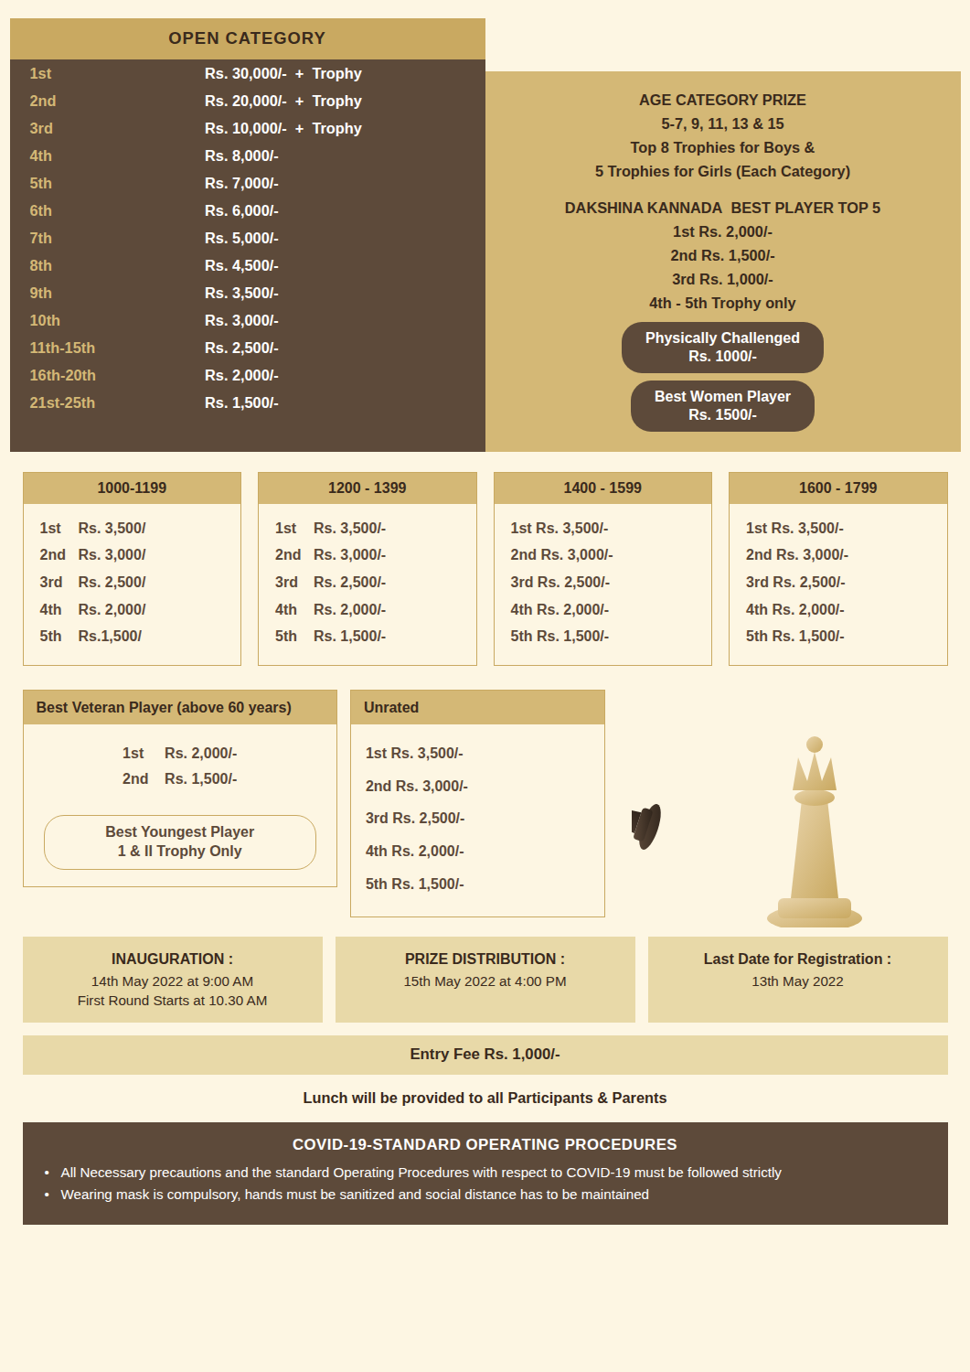OPEN CATEGORY
1st Rs. 30,000/- + Trophy
2nd Rs. 20,000/- + Trophy
3rd Rs. 10,000/- + Trophy
4th Rs. 8,000/-
5th Rs. 7,000/-
6th Rs. 6,000/-
7th Rs. 5,000/-
8th Rs. 4,500/-
9th Rs. 3,500/-
10th Rs. 3,000/-
11th-15th Rs. 2,500/-
16th-20th Rs. 2,000/-
21st-25th Rs. 1,500/-
AGE CATEGORY PRIZE
5-7, 9, 11, 13 & 15
Top 8 Trophies for Boys &
5 Trophies for Girls (Each Category)
DAKSHINA KANNADA BEST PLAYER TOP 5
1st Rs. 2,000/-
2nd Rs. 1,500/-
3rd Rs. 1,000/-
4th - 5th Trophy only
Physically Challenged
Rs. 1000/-
Best Women Player
Rs. 1500/-
1000-1199
1st Rs. 3,500/
2nd Rs. 3,000/
3rd Rs. 2,500/
4th Rs. 2,000/
5th Rs.1,500/
1200 - 1399
1st Rs. 3,500/-
2nd Rs. 3,000/-
3rd Rs. 2,500/-
4th Rs. 2,000/-
5th Rs. 1,500/-
1400 - 1599
1st Rs. 3,500/-
2nd Rs. 3,000/-
3rd Rs. 2,500/-
4th Rs. 2,000/-
5th Rs. 1,500/-
1600 - 1799
1st Rs. 3,500/-
2nd Rs. 3,000/-
3rd Rs. 2,500/-
4th Rs. 2,000/-
5th Rs. 1,500/-
Best Veteran Player (above 60 years)
1st Rs. 2,000/-
2nd Rs. 1,500/-
Best Youngest Player
1 & II Trophy Only
Unrated
1st Rs. 3,500/-
2nd Rs. 3,000/-
3rd Rs. 2,500/-
4th Rs. 2,000/-
5th Rs. 1,500/-
INAUGURATION : 14th May 2022 at 9:00 AM First Round Starts at 10.30 AM
PRIZE DISTRIBUTION : 15th May 2022 at 4:00 PM
Last Date for Registration : 13th May 2022
Entry Fee Rs. 1,000/-
Lunch will be provided to all Participants & Parents
COVID-19-STANDARD OPERATING PROCEDURES
All Necessary precautions and the standard Operating Procedures with respect to COVID-19 must be followed strictly
Wearing mask is compulsory, hands must be sanitized and social distance has to be maintained